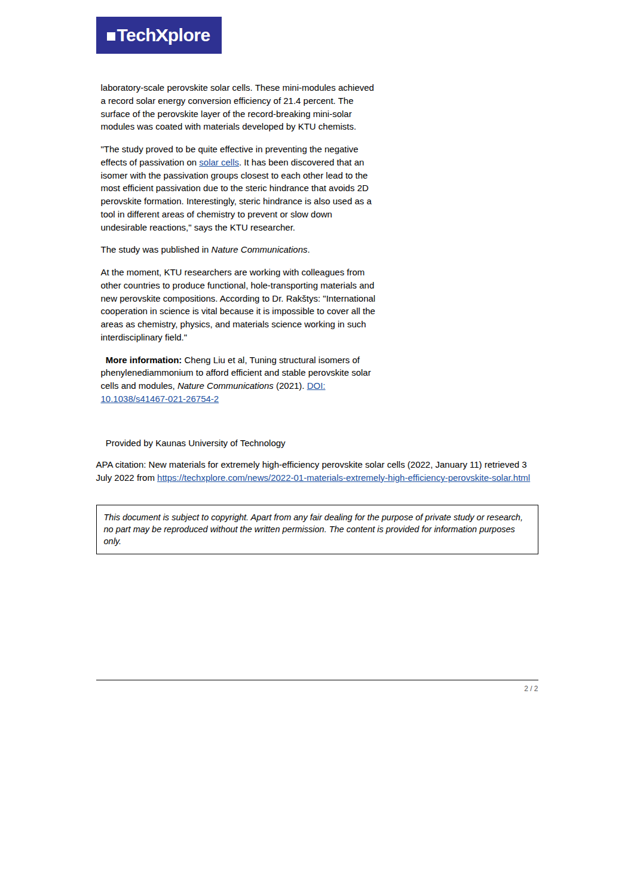TechXplore
laboratory-scale perovskite solar cells. These mini-modules achieved a record solar energy conversion efficiency of 21.4 percent. The surface of the perovskite layer of the record-breaking mini-solar modules was coated with materials developed by KTU chemists.
"The study proved to be quite effective in preventing the negative effects of passivation on solar cells. It has been discovered that an isomer with the passivation groups closest to each other lead to the most efficient passivation due to the steric hindrance that avoids 2D perovskite formation. Interestingly, steric hindrance is also used as a tool in different areas of chemistry to prevent or slow down undesirable reactions," says the KTU researcher.
The study was published in Nature Communications.
At the moment, KTU researchers are working with colleagues from other countries to produce functional, hole-transporting materials and new perovskite compositions. According to Dr. Rakštys: "International cooperation in science is vital because it is impossible to cover all the areas as chemistry, physics, and materials science working in such interdisciplinary field."
More information: Cheng Liu et al, Tuning structural isomers of phenylenediammonium to afford efficient and stable perovskite solar cells and modules, Nature Communications (2021). DOI: 10.1038/s41467-021-26754-2
Provided by Kaunas University of Technology
APA citation: New materials for extremely high-efficiency perovskite solar cells (2022, January 11) retrieved 3 July 2022 from https://techxplore.com/news/2022-01-materials-extremely-high-efficiency-perovskite-solar.html
This document is subject to copyright. Apart from any fair dealing for the purpose of private study or research, no part may be reproduced without the written permission. The content is provided for information purposes only.
2 / 2